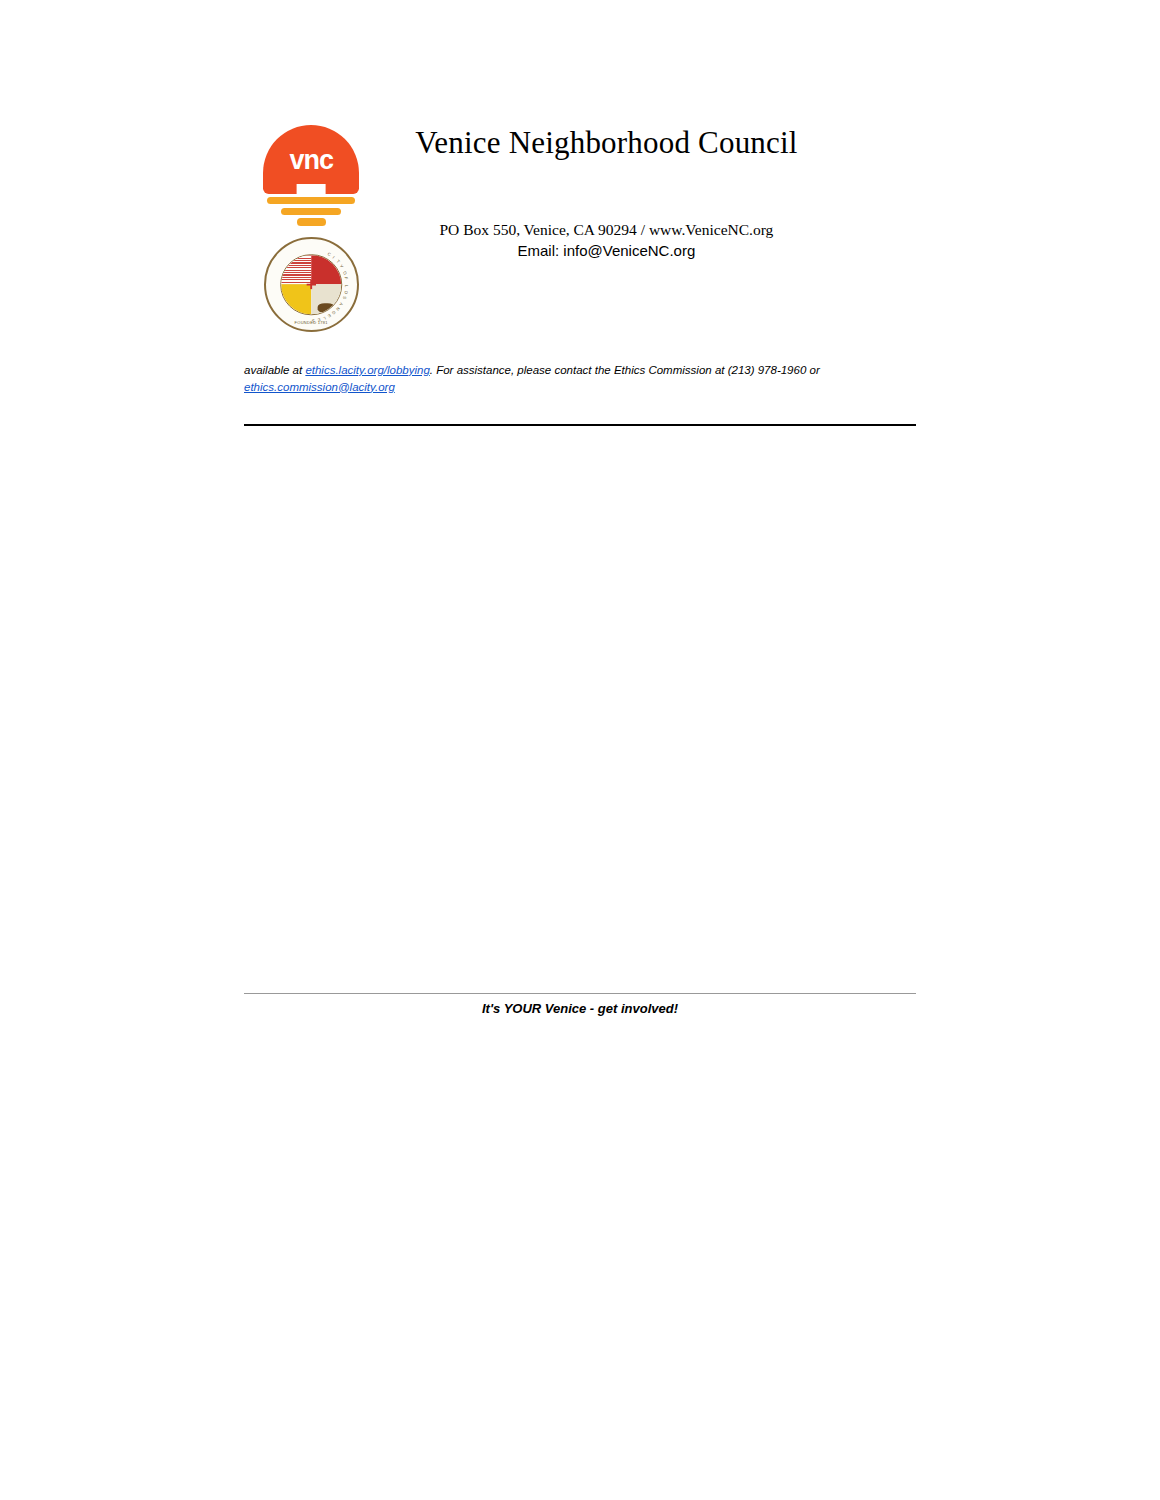vnc
C I T Y O F L O S A N G E L E S
FOUNDED 1781
Venice Neighborhood Council
PO Box 550, Venice, CA 90294 / www.VeniceNC.org
Email: info@VeniceNC.org
available at ethics.lacity.org/lobbying. For assistance, please contact the Ethics Commission at (213) 978-1960 or ethics.commission@lacity.org
It's YOUR Venice - get involved!